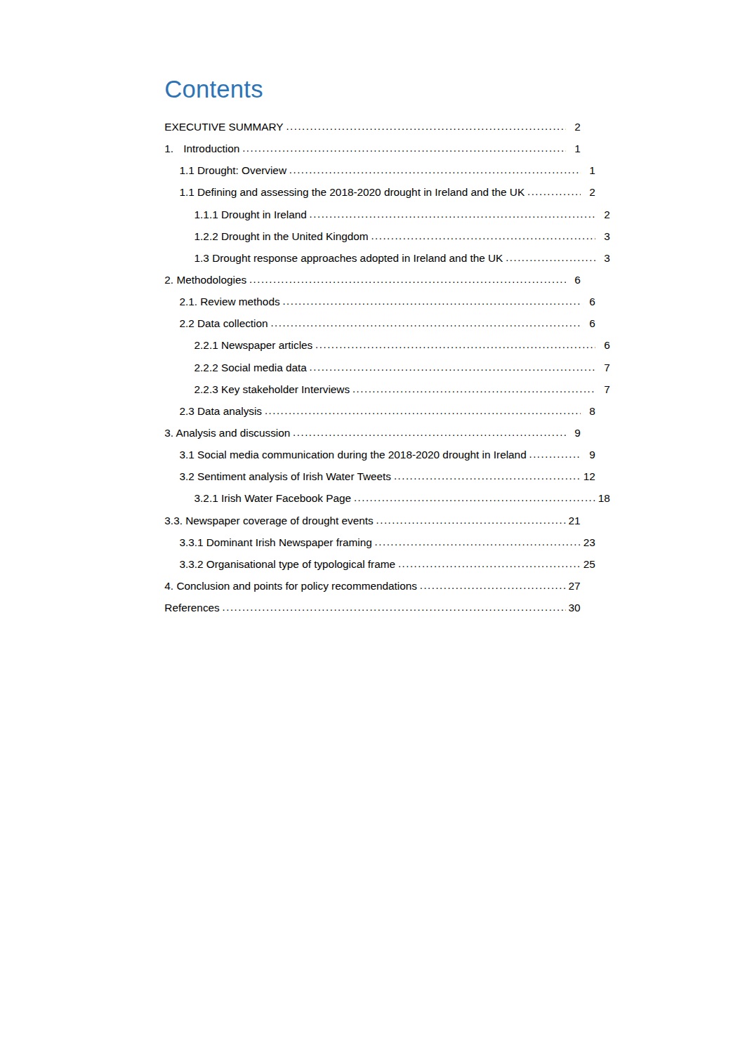Contents
EXECUTIVE SUMMARY ........................................................................................................... 2
1. Introduction ................................................................................................................. 1
1.1 Drought: Overview ....................................................................................................... 1
1.1 Defining and assessing the 2018-2020 drought in Ireland and the UK ......................................... 2
1.1.1 Drought in Ireland .............................................................................................. 2
1.2.2 Drought in the United Kingdom .......................................................................... 3
1.3 Drought response approaches adopted in Ireland and the UK .............................................. 3
2. Methodologies ............................................................................................................. 6
2.1. Review methods ......................................................................................................... 6
2.2 Data collection ............................................................................................................ 6
2.2.1 Newspaper articles ............................................................................................. 6
2.2.2 Social media data ............................................................................................... 7
2.2.3 Key stakeholder Interviews ................................................................................. 7
2.3 Data analysis .............................................................................................................. 8
3. Analysis and discussion ................................................................................................. 9
3.1 Social media communication during the 2018-2020 drought in Ireland ..................................... 9
3.2 Sentiment analysis of Irish Water Tweets .............................................................................. 12
3.2.1 Irish Water Facebook Page .................................................................................. 18
3.3. Newspaper coverage of drought events ................................................................................. 21
3.3.1 Dominant Irish Newspaper framing ....................................................................................... 23
3.3.2 Organisational type of typological frame .............................................................................. 25
4. Conclusion and points for policy recommendations ....................................................................... 27
References ............................................................................................................................. 30